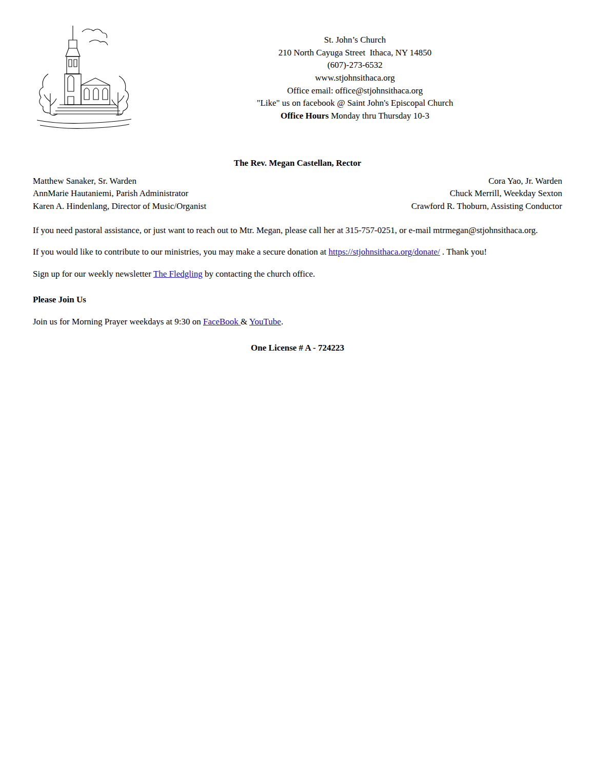St. John’s Church
210 North Cayuga Street Ithaca, NY 14850
(607)-273-6532
www.stjohnsithaca.org
Office email: office@stjohnsithaca.org
"Like" us on facebook @ Saint John's Episcopal Church
Office Hours Monday thru Thursday 10-3
The Rev. Megan Castellan, Rector
| Matthew Sanaker, Sr. Warden | Cora Yao, Jr. Warden |
| AnnMarie Hautaniemi, Parish Administrator | Chuck Merrill, Weekday Sexton |
| Karen A. Hindenlang, Director of Music/Organist | Crawford R. Thoburn, Assisting Conductor |
If you need pastoral assistance, or just want to reach out to Mtr. Megan, please call her at 315-757-0251, or e-mail mtrmegan@stjohnsithaca.org.
If you would like to contribute to our ministries, you may make a secure donation at https://stjohnsithaca.org/donate/ . Thank you!
Sign up for our weekly newsletter The Fledgling by contacting the church office.
Please Join Us
Join us for Morning Prayer weekdays at 9:30 on FaceBook & YouTube.
One License # A - 724223